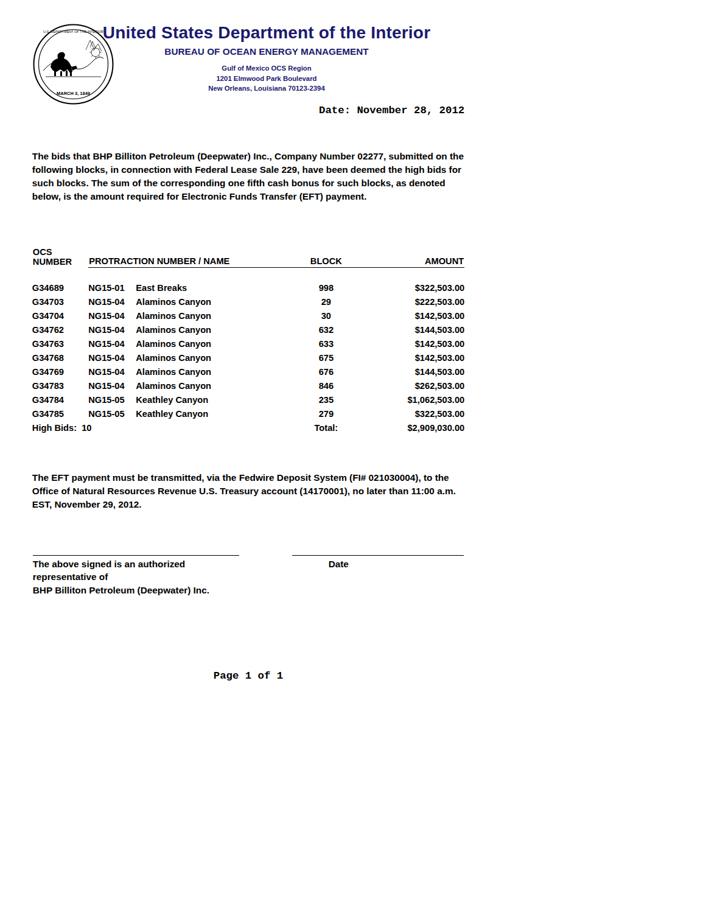MARCH 3, 1849 U.S. DEPARTMENT OF THE INTERIOR
United States Department of the Interior
BUREAU OF OCEAN ENERGY MANAGEMENT
Gulf of Mexico OCS Region
1201 Elmwood Park Boulevard
New Orleans, Louisiana 70123-2394
Date: November 28, 2012
The bids that BHP Billiton Petroleum (Deepwater) Inc., Company Number 02277, submitted on the following blocks, in connection with Federal Lease Sale 229, have been deemed the high bids for such blocks. The sum of the corresponding one fifth cash bonus for such blocks, as denoted below, is the amount required for Electronic Funds Transfer (EFT) payment.
| OCS NUMBER | PROTRACTION NUMBER / NAME | BLOCK | AMOUNT |
| --- | --- | --- | --- |
| G34689 | NG15-01 | East Breaks | 998 | $322,503.00 |
| G34703 | NG15-04 | Alaminos Canyon | 29 | $222,503.00 |
| G34704 | NG15-04 | Alaminos Canyon | 30 | $142,503.00 |
| G34762 | NG15-04 | Alaminos Canyon | 632 | $144,503.00 |
| G34763 | NG15-04 | Alaminos Canyon | 633 | $142,503.00 |
| G34768 | NG15-04 | Alaminos Canyon | 675 | $142,503.00 |
| G34769 | NG15-04 | Alaminos Canyon | 676 | $144,503.00 |
| G34783 | NG15-04 | Alaminos Canyon | 846 | $262,503.00 |
| G34784 | NG15-05 | Keathley Canyon | 235 | $1,062,503.00 |
| G34785 | NG15-05 | Keathley Canyon | 279 | $322,503.00 |
| High Bids: 10 | Total: | $2,909,030.00 |
The EFT payment must be transmitted, via the Fedwire Deposit System (FI# 021030004), to the Office of Natural Resources Revenue U.S. Treasury account (14170001), no later than 11:00 a.m. EST, November 29, 2012.
| The above signed is an authorized representative of BHP Billiton Petroleum (Deepwater) Inc. | | Date |
Page 1 of 1